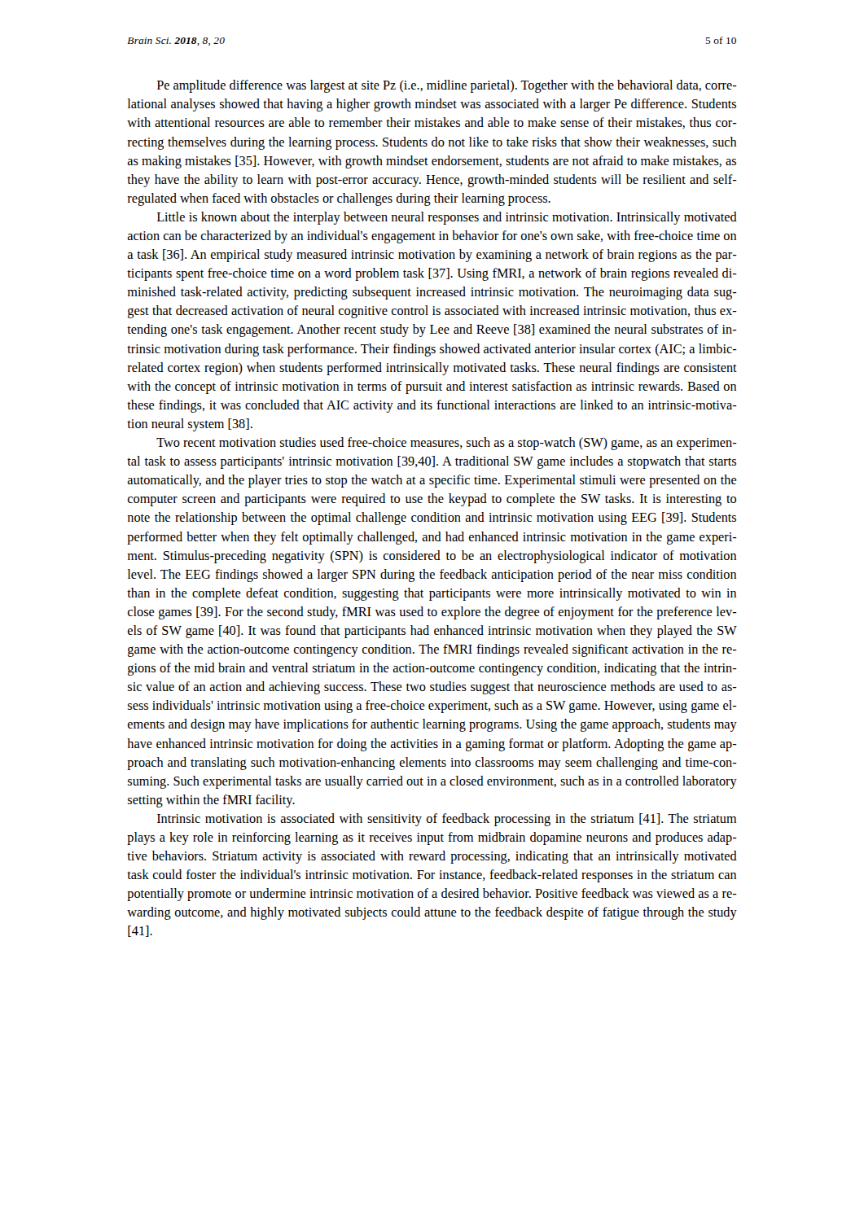Brain Sci. 2018, 8, 20 5 of 10
Pe amplitude difference was largest at site Pz (i.e., midline parietal). Together with the behavioral data, correlational analyses showed that having a higher growth mindset was associated with a larger Pe difference. Students with attentional resources are able to remember their mistakes and able to make sense of their mistakes, thus correcting themselves during the learning process. Students do not like to take risks that show their weaknesses, such as making mistakes [35]. However, with growth mindset endorsement, students are not afraid to make mistakes, as they have the ability to learn with post-error accuracy. Hence, growth-minded students will be resilient and self-regulated when faced with obstacles or challenges during their learning process.
Little is known about the interplay between neural responses and intrinsic motivation. Intrinsically motivated action can be characterized by an individual's engagement in behavior for one's own sake, with free-choice time on a task [36]. An empirical study measured intrinsic motivation by examining a network of brain regions as the participants spent free-choice time on a word problem task [37]. Using fMRI, a network of brain regions revealed diminished task-related activity, predicting subsequent increased intrinsic motivation. The neuroimaging data suggest that decreased activation of neural cognitive control is associated with increased intrinsic motivation, thus extending one's task engagement. Another recent study by Lee and Reeve [38] examined the neural substrates of intrinsic motivation during task performance. Their findings showed activated anterior insular cortex (AIC; a limbic-related cortex region) when students performed intrinsically motivated tasks. These neural findings are consistent with the concept of intrinsic motivation in terms of pursuit and interest satisfaction as intrinsic rewards. Based on these findings, it was concluded that AIC activity and its functional interactions are linked to an intrinsic-motivation neural system [38].
Two recent motivation studies used free-choice measures, such as a stop-watch (SW) game, as an experimental task to assess participants' intrinsic motivation [39,40]. A traditional SW game includes a stopwatch that starts automatically, and the player tries to stop the watch at a specific time. Experimental stimuli were presented on the computer screen and participants were required to use the keypad to complete the SW tasks. It is interesting to note the relationship between the optimal challenge condition and intrinsic motivation using EEG [39]. Students performed better when they felt optimally challenged, and had enhanced intrinsic motivation in the game experiment. Stimulus-preceding negativity (SPN) is considered to be an electrophysiological indicator of motivation level. The EEG findings showed a larger SPN during the feedback anticipation period of the near miss condition than in the complete defeat condition, suggesting that participants were more intrinsically motivated to win in close games [39]. For the second study, fMRI was used to explore the degree of enjoyment for the preference levels of SW game [40]. It was found that participants had enhanced intrinsic motivation when they played the SW game with the action-outcome contingency condition. The fMRI findings revealed significant activation in the regions of the mid brain and ventral striatum in the action-outcome contingency condition, indicating that the intrinsic value of an action and achieving success. These two studies suggest that neuroscience methods are used to assess individuals' intrinsic motivation using a free-choice experiment, such as a SW game. However, using game elements and design may have implications for authentic learning programs. Using the game approach, students may have enhanced intrinsic motivation for doing the activities in a gaming format or platform. Adopting the game approach and translating such motivation-enhancing elements into classrooms may seem challenging and time-consuming. Such experimental tasks are usually carried out in a closed environment, such as in a controlled laboratory setting within the fMRI facility.
Intrinsic motivation is associated with sensitivity of feedback processing in the striatum [41]. The striatum plays a key role in reinforcing learning as it receives input from midbrain dopamine neurons and produces adaptive behaviors. Striatum activity is associated with reward processing, indicating that an intrinsically motivated task could foster the individual's intrinsic motivation. For instance, feedback-related responses in the striatum can potentially promote or undermine intrinsic motivation of a desired behavior. Positive feedback was viewed as a rewarding outcome, and highly motivated subjects could attune to the feedback despite of fatigue through the study [41].